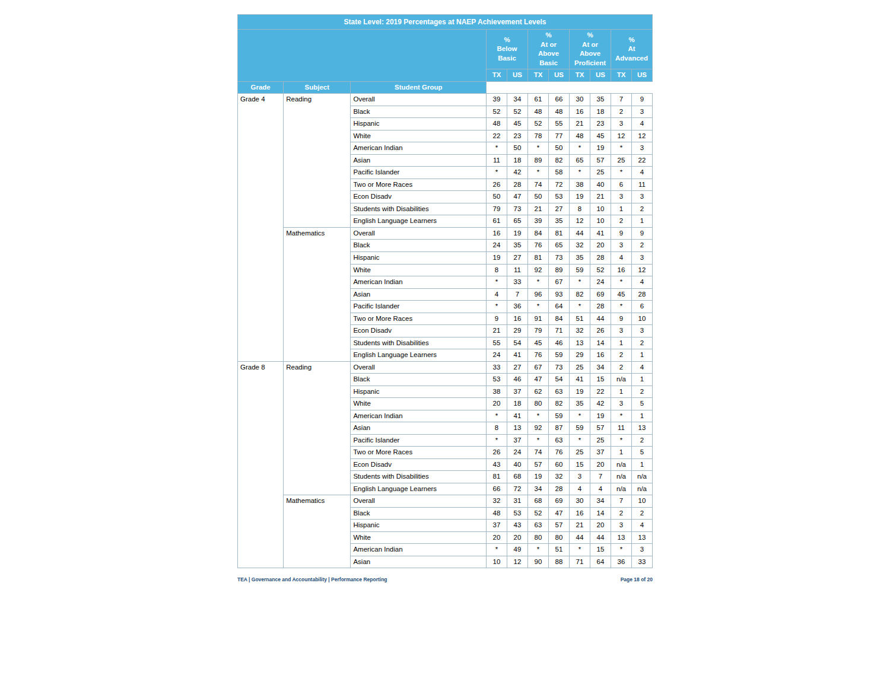| State Level: 2019 Percentages at NAEP Achievement Levels |
| --- |
| | % Below Basic | % At or Above Basic | % At or Above Proficient | % At Advanced |
| TX | US | TX | US | TX | US | TX | US |
| Grade | Subject | Student Group | |
| Grade 4 | Reading | Overall | 39 | 34 | 61 | 66 | 30 | 35 | 7 | 9 |
| Black | 52 | 52 | 48 | 48 | 16 | 18 | 2 | 3 |
| Hispanic | 48 | 45 | 52 | 55 | 21 | 23 | 3 | 4 |
| White | 22 | 23 | 78 | 77 | 48 | 45 | 12 | 12 |
| American Indian | * | 50 | * | 50 | * | 19 | * | 3 |
| Asian | 11 | 18 | 89 | 82 | 65 | 57 | 25 | 22 |
| Pacific Islander | * | 42 | * | 58 | * | 25 | * | 4 |
| Two or More Races | 26 | 28 | 74 | 72 | 38 | 40 | 6 | 11 |
| Econ Disadv | 50 | 47 | 50 | 53 | 19 | 21 | 3 | 3 |
| Students with Disabilities | 79 | 73 | 21 | 27 | 8 | 10 | 1 | 2 |
| English Language Learners | 61 | 65 | 39 | 35 | 12 | 10 | 2 | 1 |
| Mathematics | Overall | 16 | 19 | 84 | 81 | 44 | 41 | 9 | 9 |
| Black | 24 | 35 | 76 | 65 | 32 | 20 | 3 | 2 |
| Hispanic | 19 | 27 | 81 | 73 | 35 | 28 | 4 | 3 |
| White | 8 | 11 | 92 | 89 | 59 | 52 | 16 | 12 |
| American Indian | * | 33 | * | 67 | * | 24 | * | 4 |
| Asian | 4 | 7 | 96 | 93 | 82 | 69 | 45 | 28 |
| Pacific Islander | * | 36 | * | 64 | * | 28 | * | 6 |
| Two or More Races | 9 | 16 | 91 | 84 | 51 | 44 | 9 | 10 |
| Econ Disadv | 21 | 29 | 79 | 71 | 32 | 26 | 3 | 3 |
| Students with Disabilities | 55 | 54 | 45 | 46 | 13 | 14 | 1 | 2 |
| English Language Learners | 24 | 41 | 76 | 59 | 29 | 16 | 2 | 1 |
| Grade 8 | Reading | Overall | 33 | 27 | 67 | 73 | 25 | 34 | 2 | 4 |
| Black | 53 | 46 | 47 | 54 | 41 | 15 | n/a | 1 |
| Hispanic | 38 | 37 | 62 | 63 | 19 | 22 | 1 | 2 |
| White | 20 | 18 | 80 | 82 | 35 | 42 | 3 | 5 |
| American Indian | * | 41 | * | 59 | * | 19 | * | 1 |
| Asian | 8 | 13 | 92 | 87 | 59 | 57 | 11 | 13 |
| Pacific Islander | * | 37 | * | 63 | * | 25 | * | 2 |
| Two or More Races | 26 | 24 | 74 | 76 | 25 | 37 | 1 | 5 |
| Econ Disadv | 43 | 40 | 57 | 60 | 15 | 20 | n/a | 1 |
| Students with Disabilities | 81 | 68 | 19 | 32 | 3 | 7 | n/a | n/a |
| English Language Learners | 66 | 72 | 34 | 28 | 4 | 4 | n/a | n/a |
| Mathematics | Overall | 32 | 31 | 68 | 69 | 30 | 34 | 7 | 10 |
| Black | 48 | 53 | 52 | 47 | 16 | 14 | 2 | 2 |
| Hispanic | 37 | 43 | 63 | 57 | 21 | 20 | 3 | 4 |
| White | 20 | 20 | 80 | 80 | 44 | 44 | 13 | 13 |
| American Indian | * | 49 | * | 51 | * | 15 | * | 3 |
| Asian | 10 | 12 | 90 | 88 | 71 | 64 | 36 | 33 |
TEA | Governance and Accountability | Performance Reporting
Page 18 of 20